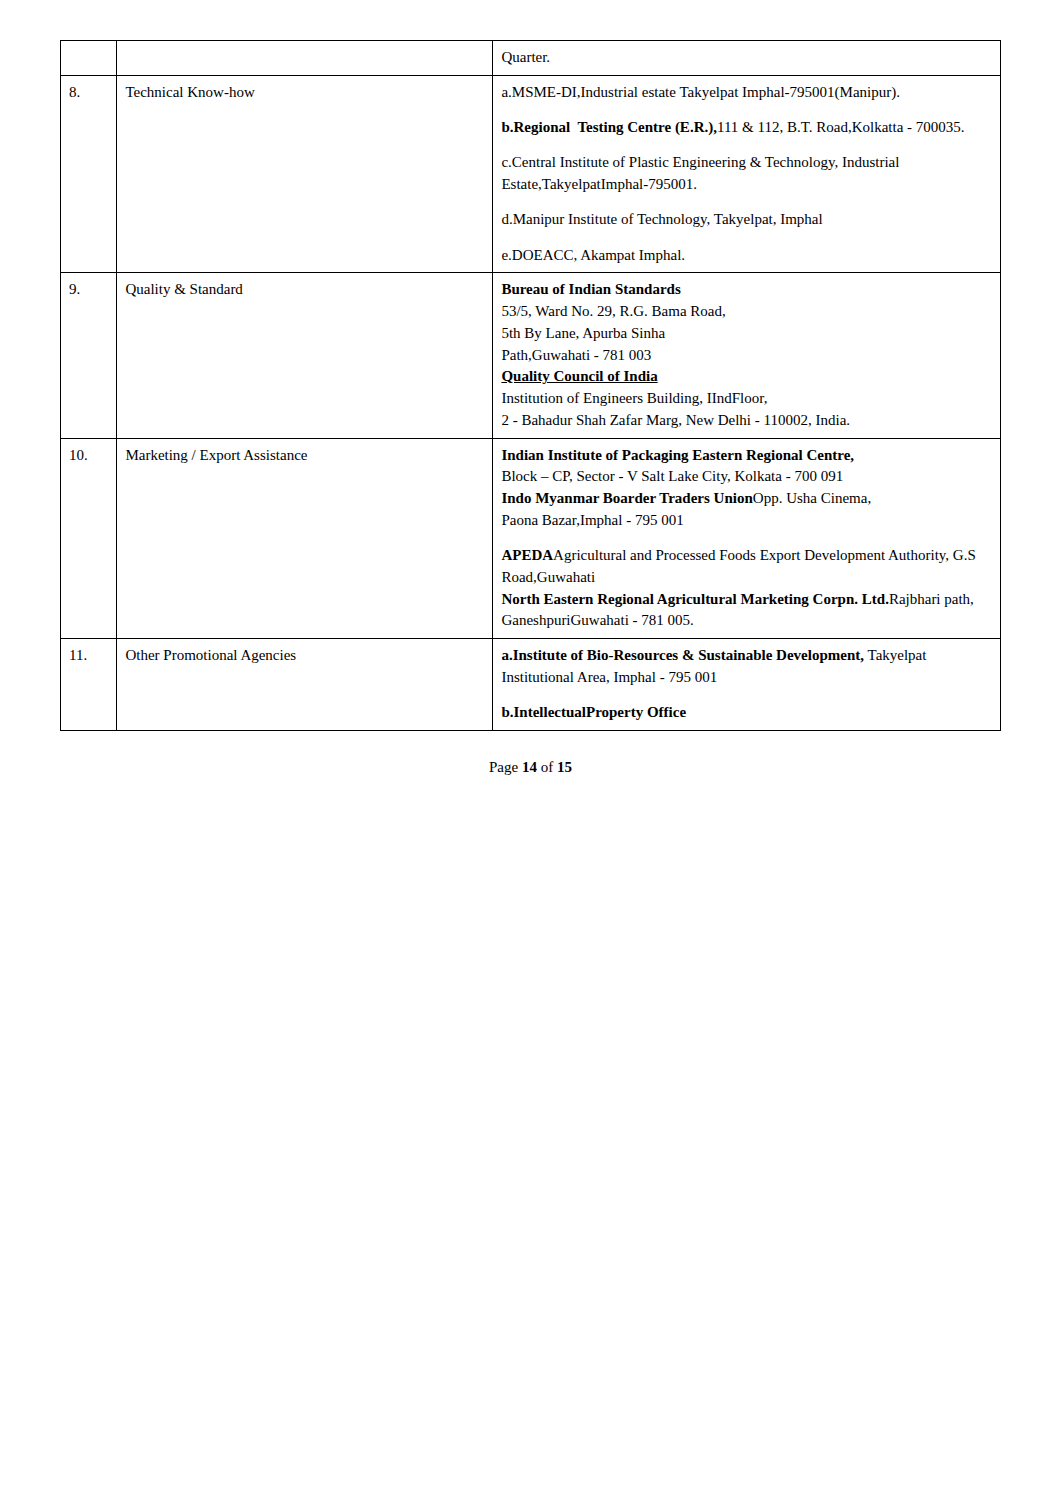| | | Quarter. |
| 8. | Technical Know-how | a.MSME-DI,Industrial estate Takyelpat Imphal-795001(Manipur). b.Regional Testing Centre (E.R.), 111 & 112, B.T. Road,Kolkatta - 700035. c.Central Institute of Plastic Engineering & Technology, Industrial Estate,TakyelpatImphal-795001. d.Manipur Institute of Technology, Takyelpat, Imphal e.DOEACC, Akampat Imphal. |
| 9. | Quality & Standard | Bureau of Indian Standards 53/5, Ward No. 29, R.G. Bama Road, 5th By Lane, Apurba Sinha Path,Guwahati - 781 003 Quality Council of India Institution of Engineers Building, IIndFloor, 2 - Bahadur Shah Zafar Marg, New Delhi - 110002, India. |
| 10. | Marketing / Export Assistance | Indian Institute of Packaging Eastern Regional Centre, Block – CP, Sector - V Salt Lake City, Kolkata - 700 091 Indo Myanmar Boarder Traders Union Opp. Usha Cinema, Paona Bazar,Imphal - 795 001 APEDA Agricultural and Processed Foods Export Development Authority, G.S Road,Guwahati North Eastern Regional Agricultural Marketing Corpn. Ltd. Rajbhari path, GaneshpuriGuwahati - 781 005. |
| 11. | Other Promotional Agencies | a.Institute of Bio-Resources & Sustainable Development, Takyelpat Institutional Area, Imphal - 795 001 b.IntellectualProperty Office |
Page 14 of 15